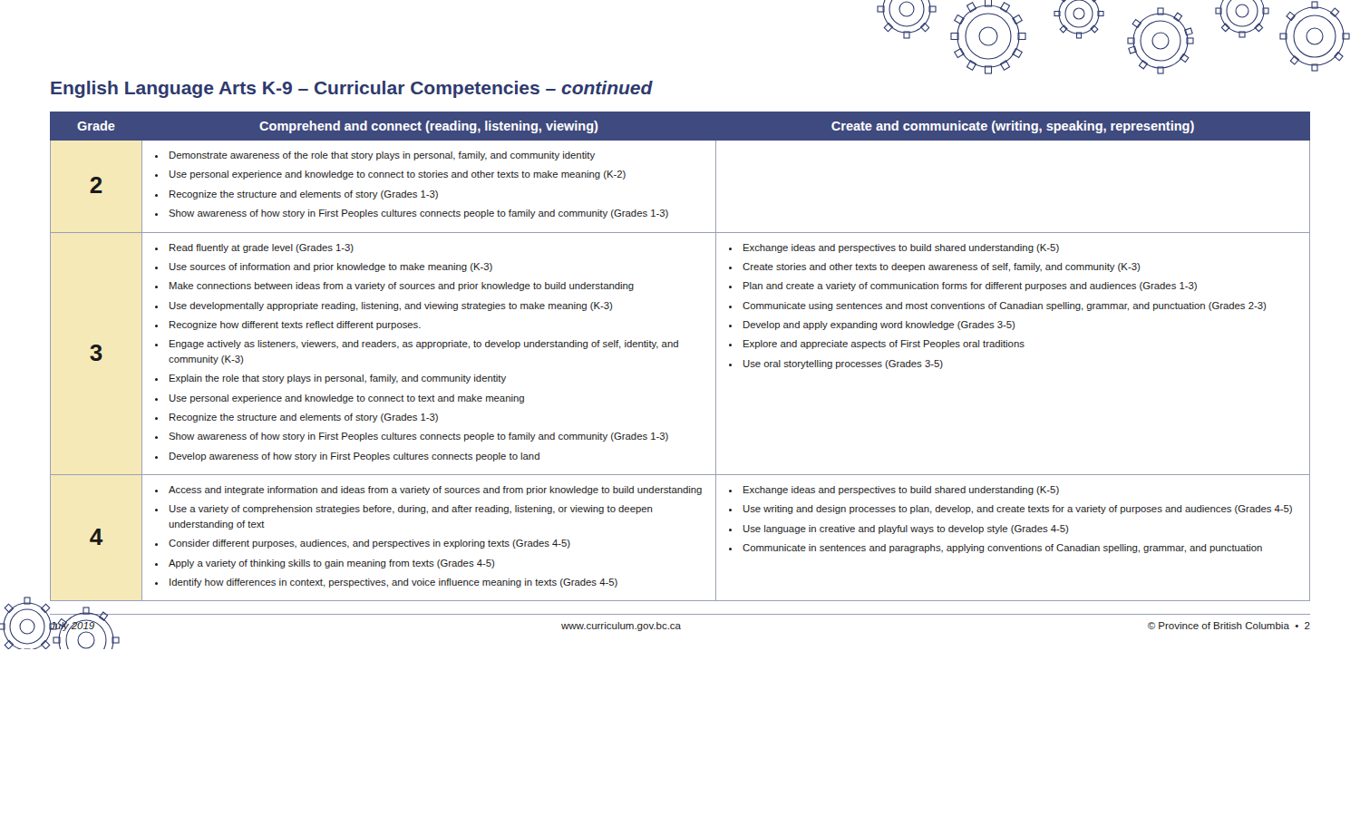English Language Arts K-9 – Curricular Competencies – continued
| Grade | Comprehend and connect (reading, listening, viewing) | Create and communicate (writing, speaking, representing) |
| --- | --- | --- |
| 2 | Demonstrate awareness of the role that story plays in personal, family, and community identity Use personal experience and knowledge to connect to stories and other texts to make meaning (K-2) Recognize the structure and elements of story (Grades 1-3) Show awareness of how story in First Peoples cultures connects people to family and community (Grades 1-3) | |
| 3 | Read fluently at grade level (Grades 1-3) Use sources of information and prior knowledge to make meaning (K-3) Make connections between ideas from a variety of sources and prior knowledge to build understanding Use developmentally appropriate reading, listening, and viewing strategies to make meaning (K-3) Recognize how different texts reflect different purposes. Engage actively as listeners, viewers, and readers, as appropriate, to develop understanding of self, identity, and community (K-3) Explain the role that story plays in personal, family, and community identity Use personal experience and knowledge to connect to text and make meaning Recognize the structure and elements of story (Grades 1-3) Show awareness of how story in First Peoples cultures connects people to family and community (Grades 1-3) Develop awareness of how story in First Peoples cultures connects people to land | Exchange ideas and perspectives to build shared understanding (K-5) Create stories and other texts to deepen awareness of self, family, and community (K-3) Plan and create a variety of communication forms for different purposes and audiences (Grades 1-3) Communicate using sentences and most conventions of Canadian spelling, grammar, and punctuation (Grades 2-3) Develop and apply expanding word knowledge (Grades 3-5) Explore and appreciate aspects of First Peoples oral traditions Use oral storytelling processes (Grades 3-5) |
| 4 | Access and integrate information and ideas from a variety of sources and from prior knowledge to build understanding Use a variety of comprehension strategies before, during, and after reading, listening, or viewing to deepen understanding of text Consider different purposes, audiences, and perspectives in exploring texts (Grades 4-5) Apply a variety of thinking skills to gain meaning from texts (Grades 4-5) Identify how differences in context, perspectives, and voice influence meaning in texts (Grades 4-5) | Exchange ideas and perspectives to build shared understanding (K-5) Use writing and design processes to plan, develop, and create texts for a variety of purposes and audiences (Grades 4-5) Use language in creative and playful ways to develop style (Grades 4-5) Communicate in sentences and paragraphs, applying conventions of Canadian spelling, grammar, and punctuation |
July 2019
www.curriculum.gov.bc.ca
© Province of British Columbia • 2